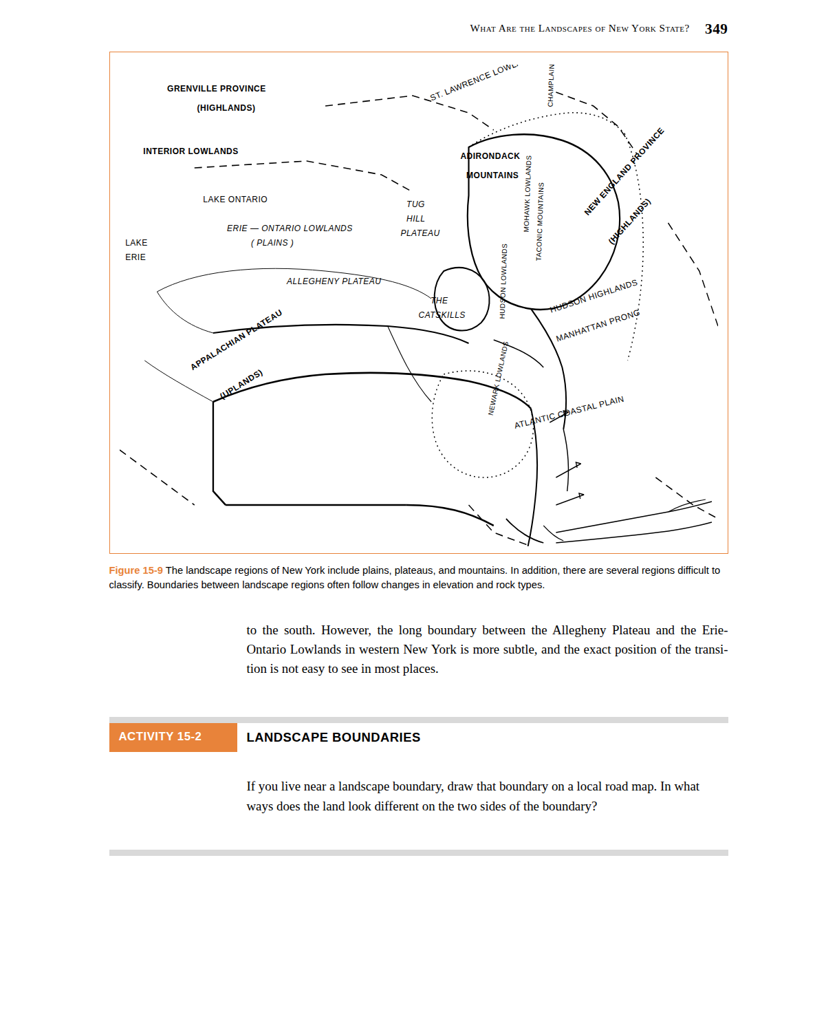What Are the Landscapes of New York State? 349
GRENVILLE PROVINCE (HIGHLANDS) INTERIOR LOWLANDS LAKE ONTARIO LAKE ERIE ERIE — ONTARIO LOWLANDS ( PLAINS ) ALLEGHENY PLATEAU TUG HILL PLATEAU ADIRONDACK MOUNTAINS THE CATSKILLS ST. LAWRENCE LOWLANDS CHAMPLAIN LOWLANDS MOHAWK LOWLANDS TACONIC MOUNTAINS HUDSON LOWLANDS NEW ENGLAND PROVINCE (HIGHLANDS) HUDSON HIGHLANDS MANHATTAN PRONG APPALACHIAN PLATEAU (UPLANDS) NEWARK LOWLANDS ATLANTIC COASTAL PLAIN
Figure 15-9 The landscape regions of New York include plains, plateaus, and mountains. In addition, there are several regions difficult to classify. Boundaries between landscape regions often follow changes in elevation and rock types.
to the south. However, the long boundary between the Allegheny Plateau and the Erie-Ontario Lowlands in western New York is more subtle, and the exact position of the transition is not easy to see in most places.
ACTIVITY 15-2
LANDSCAPE BOUNDARIES
If you live near a landscape boundary, draw that boundary on a local road map. In what ways does the land look different on the two sides of the boundary?